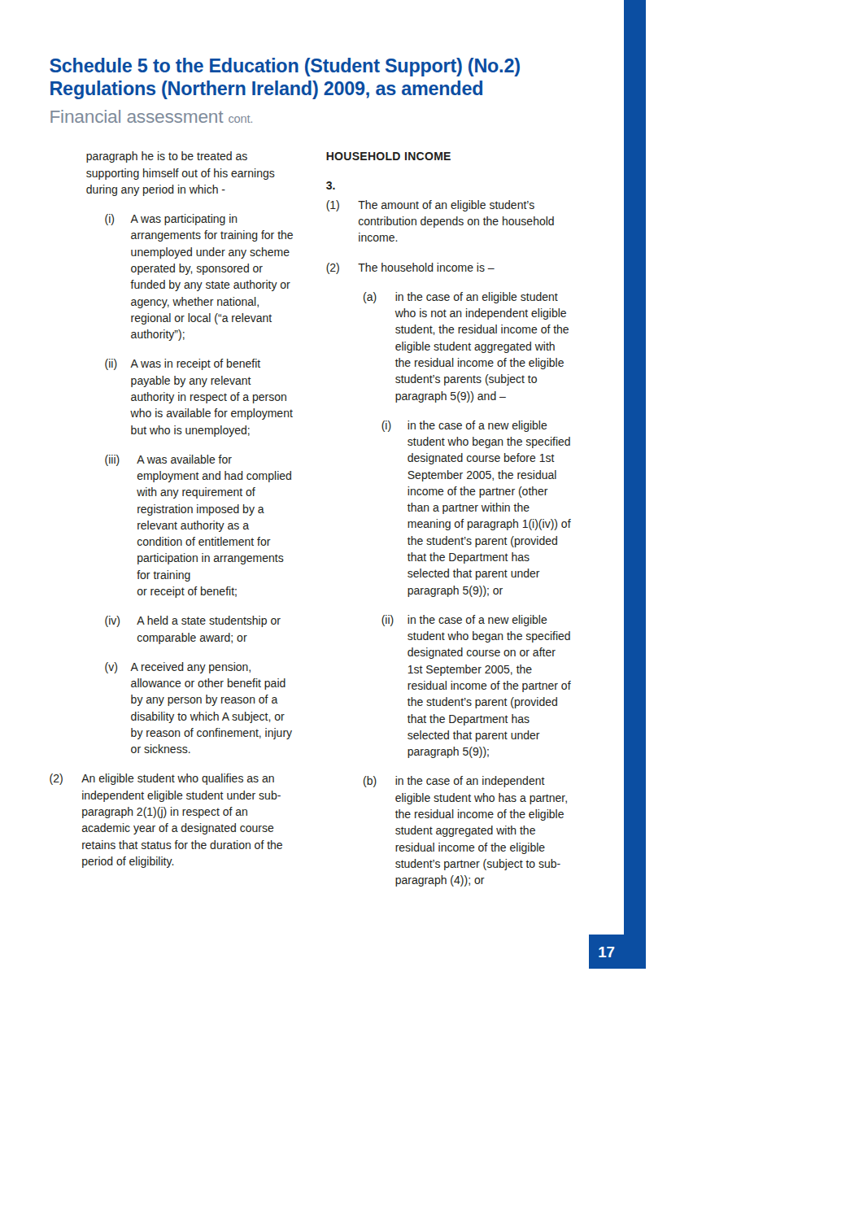Schedule 5 to the Education (Student Support) (No.2)
Regulations (Northern Ireland) 2009, as amended
Financial assessment cont.
paragraph he is to be treated as supporting himself out of his earnings during any period in which -
(i)
A was participating in arrangements for training for the unemployed under any scheme operated by, sponsored or funded by any state authority or agency, whether national, regional or local (“a relevant authority”);
(ii)
A was in receipt of benefit payable by any relevant authority in respect of a person who is available for employment but who is unemployed;
(iii)
A was available for employment and had complied with any requirement of registration imposed by a relevant authority as a condition of entitlement for participation in arrangements for training
or receipt of benefit;
(iv)
A held a state studentship or comparable award; or
(v)
A received any pension, allowance or other benefit paid by any person by reason of a disability to which A subject, or by reason of confinement, injury or sickness.
(2)
An eligible student who qualifies as an independent eligible student under sub-paragraph 2(1)(j) in respect of an academic year of a designated course retains that status for the duration of the period of eligibility.
HOUSEHOLD INCOME
3.
(1)
The amount of an eligible student’s contribution depends on the household income.
(2)
The household income is –
(a)
in the case of an eligible student who is not an independent eligible student, the residual income of the eligible student aggregated with the residual income of the eligible student’s parents (subject to paragraph 5(9)) and –
(i)
in the case of a new eligible student who began the specified designated course before 1st September 2005, the residual income of the partner (other than a partner within the meaning of paragraph 1(i)(iv)) of the student’s parent (provided that the Department has selected that parent under paragraph 5(9)); or
(ii)
in the case of a new eligible student who began the specified designated course on or after 1st September 2005, the residual income of the partner of the student’s parent (provided that the Department has selected that parent under paragraph 5(9));
(b)
in the case of an independent eligible student who has a partner, the residual income of the eligible student aggregated with the residual income of the eligible student’s partner (subject to sub-paragraph (4)); or
17